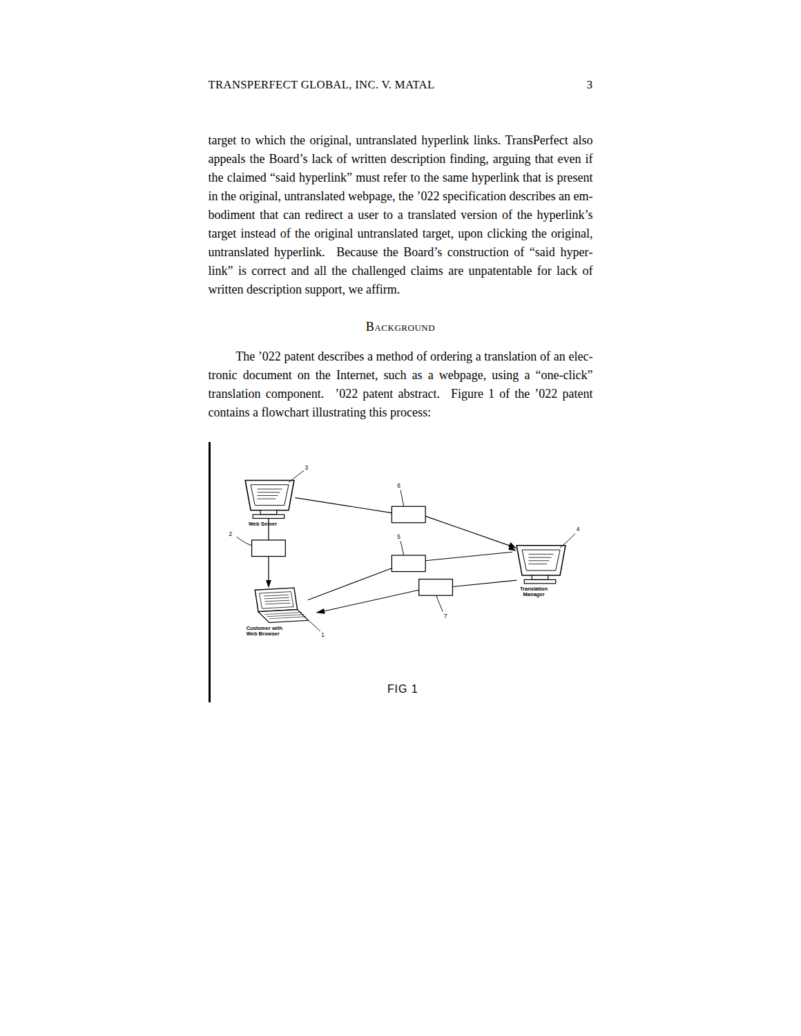TransPerfect Global, Inc. v. Matal 3
target to which the original, untranslated hyperlink links. TransPerfect also appeals the Board’s lack of written description finding, arguing that even if the claimed “said hyperlink” must refer to the same hyperlink that is pre­sent in the original, untranslated webpage, the ’022 specification describes an embodiment that can redirect a user to a translated version of the hyperlink’s target instead of the original untranslated target, upon clicking the original, untranslated hyperlink.  Because the Board’s construction of “said hyperlink” is correct and all the challenged claims are unpatentable for lack of written description support, we affirm.
Background
The ’022 patent describes a method of ordering a translation of an electronic document on the Internet, such as a webpage, using a “one-click” translation compo­nent.  ’022 patent abstract.  Figure 1 of the ’022 patent contains a flowchart illustrating this process:
Web Server 3 2 Customer with Web Browser 1 Translation Manager 4 6 5 7
FIG 1